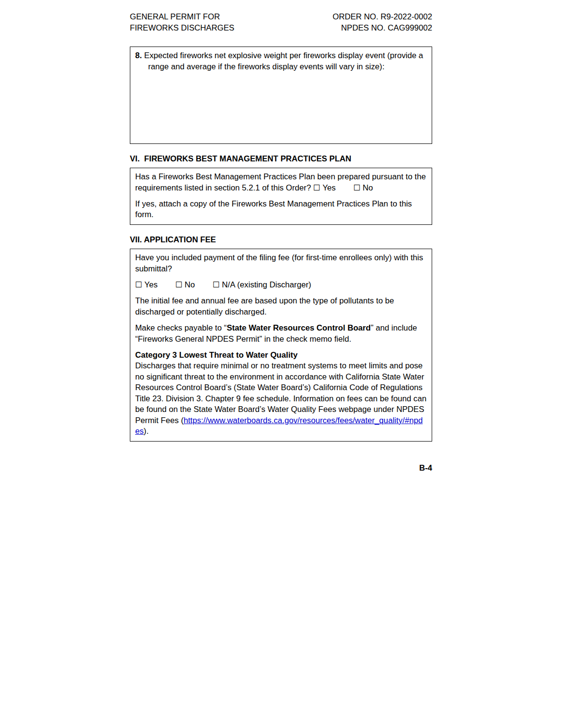GENERAL PERMIT FOR
FIREWORKS DISCHARGES
ORDER NO. R9-2022-0002
NPDES NO. CAG999002
8. Expected fireworks net explosive weight per fireworks display event (provide a range and average if the fireworks display events will vary in size):
VI. FIREWORKS BEST MANAGEMENT PRACTICES PLAN
Has a Fireworks Best Management Practices Plan been prepared pursuant to the requirements listed in section 5.2.1 of this Order? ☐Yes ☐No
If yes, attach a copy of the Fireworks Best Management Practices Plan to this form.
VII. APPLICATION FEE
Have you included payment of the filing fee (for first-time enrollees only) with this submittal?
☐Yes ☐No ☐N/A (existing Discharger)
The initial fee and annual fee are based upon the type of pollutants to be discharged or potentially discharged.
Make checks payable to “State Water Resources Control Board” and include “Fireworks General NPDES Permit” in the check memo field.
Category 3 Lowest Threat to Water Quality
Discharges that require minimal or no treatment systems to meet limits and pose no significant threat to the environment in accordance with California State Water Resources Control Board’s (State Water Board’s) California Code of Regulations Title 23. Division 3. Chapter 9 fee schedule. Information on fees can be found can be found on the State Water Board’s Water Quality Fees webpage under NPDES Permit Fees (https://www.waterboards.ca.gov/resources/fees/water_quality/#npdes).
B-4